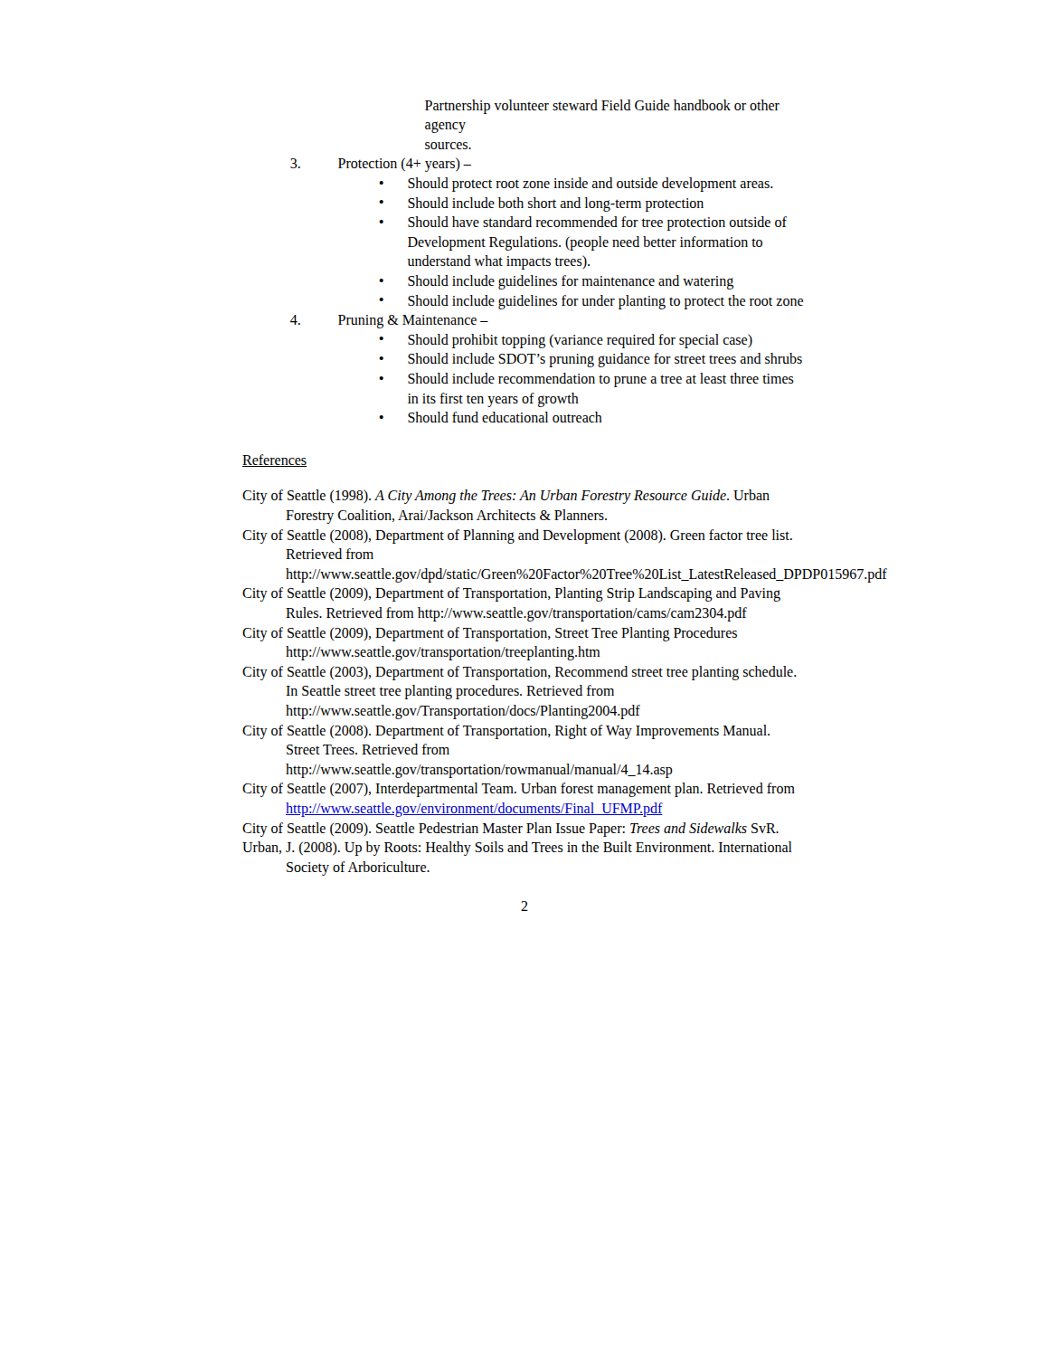Partnership volunteer steward Field Guide handbook or other agency
sources.
3. Protection (4+ years) –
Should protect root zone inside and outside development areas.
Should include both short and long-term protection
Should have standard recommended for tree protection outside of Development Regulations. (people need better information to understand what impacts trees).
Should include guidelines for maintenance and watering
Should include guidelines for under planting to protect the root zone
4. Pruning & Maintenance –
Should prohibit topping (variance required for special case)
Should include SDOT’s pruning guidance for street trees and shrubs
Should include recommendation to prune a tree at least three times in its first ten years of growth
Should fund educational outreach
References
City of Seattle (1998). A City Among the Trees: An Urban Forestry Resource Guide. Urban Forestry Coalition, Arai/Jackson Architects & Planners.
City of Seattle (2008), Department of Planning and Development (2008). Green factor tree list. Retrieved from http://www.seattle.gov/dpd/static/Green%20Factor%20Tree%20List_LatestReleased_DPDP015967.pdf
City of Seattle (2009), Department of Transportation, Planting Strip Landscaping and Paving Rules. Retrieved from http://www.seattle.gov/transportation/cams/cam2304.pdf
City of Seattle (2009), Department of Transportation, Street Tree Planting Procedures http://www.seattle.gov/transportation/treeplanting.htm
City of Seattle (2003), Department of Transportation, Recommend street tree planting schedule. In Seattle street tree planting procedures. Retrieved from http://www.seattle.gov/Transportation/docs/Planting2004.pdf
City of Seattle (2008). Department of Transportation, Right of Way Improvements Manual. Street Trees. Retrieved from http://www.seattle.gov/transportation/rowmanual/manual/4_14.asp
City of Seattle (2007), Interdepartmental Team. Urban forest management plan. Retrieved from http://www.seattle.gov/environment/documents/Final_UFMP.pdf
City of Seattle (2009). Seattle Pedestrian Master Plan Issue Paper: Trees and Sidewalks SvR.
Urban, J. (2008). Up by Roots: Healthy Soils and Trees in the Built Environment. International Society of Arboriculture.
2